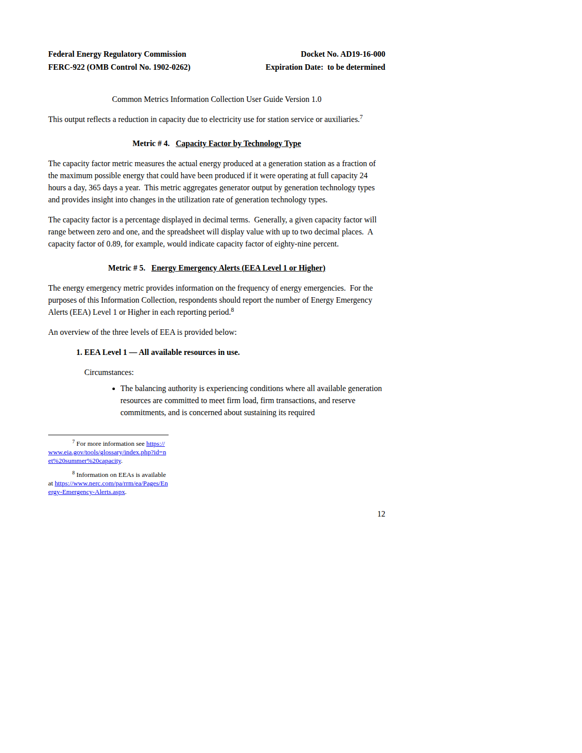Federal Energy Regulatory Commission Docket No. AD19-16-000
FERC-922 (OMB Control No. 1902-0262) Expiration Date: to be determined
Common Metrics Information Collection User Guide Version 1.0
This output reflects a reduction in capacity due to electricity use for station service or auxiliaries.7
Metric # 4. Capacity Factor by Technology Type
The capacity factor metric measures the actual energy produced at a generation station as a fraction of the maximum possible energy that could have been produced if it were operating at full capacity 24 hours a day, 365 days a year. This metric aggregates generator output by generation technology types and provides insight into changes in the utilization rate of generation technology types.
The capacity factor is a percentage displayed in decimal terms. Generally, a given capacity factor will range between zero and one, and the spreadsheet will display value with up to two decimal places. A capacity factor of 0.89, for example, would indicate capacity factor of eighty-nine percent.
Metric # 5. Energy Emergency Alerts (EEA Level 1 or Higher)
The energy emergency metric provides information on the frequency of energy emergencies. For the purposes of this Information Collection, respondents should report the number of Energy Emergency Alerts (EEA) Level 1 or Higher in each reporting period.8
An overview of the three levels of EEA is provided below:
EEA Level 1 — All available resources in use.
Circumstances:
The balancing authority is experiencing conditions where all available generation resources are committed to meet firm load, firm transactions, and reserve commitments, and is concerned about sustaining its required
7 For more information see https://www.eia.gov/tools/glossary/index.php?id=net%20summer%20capacity.
8 Information on EEAs is available at https://www.nerc.com/pa/rrm/ea/Pages/Energy-Emergency-Alerts.aspx.
12